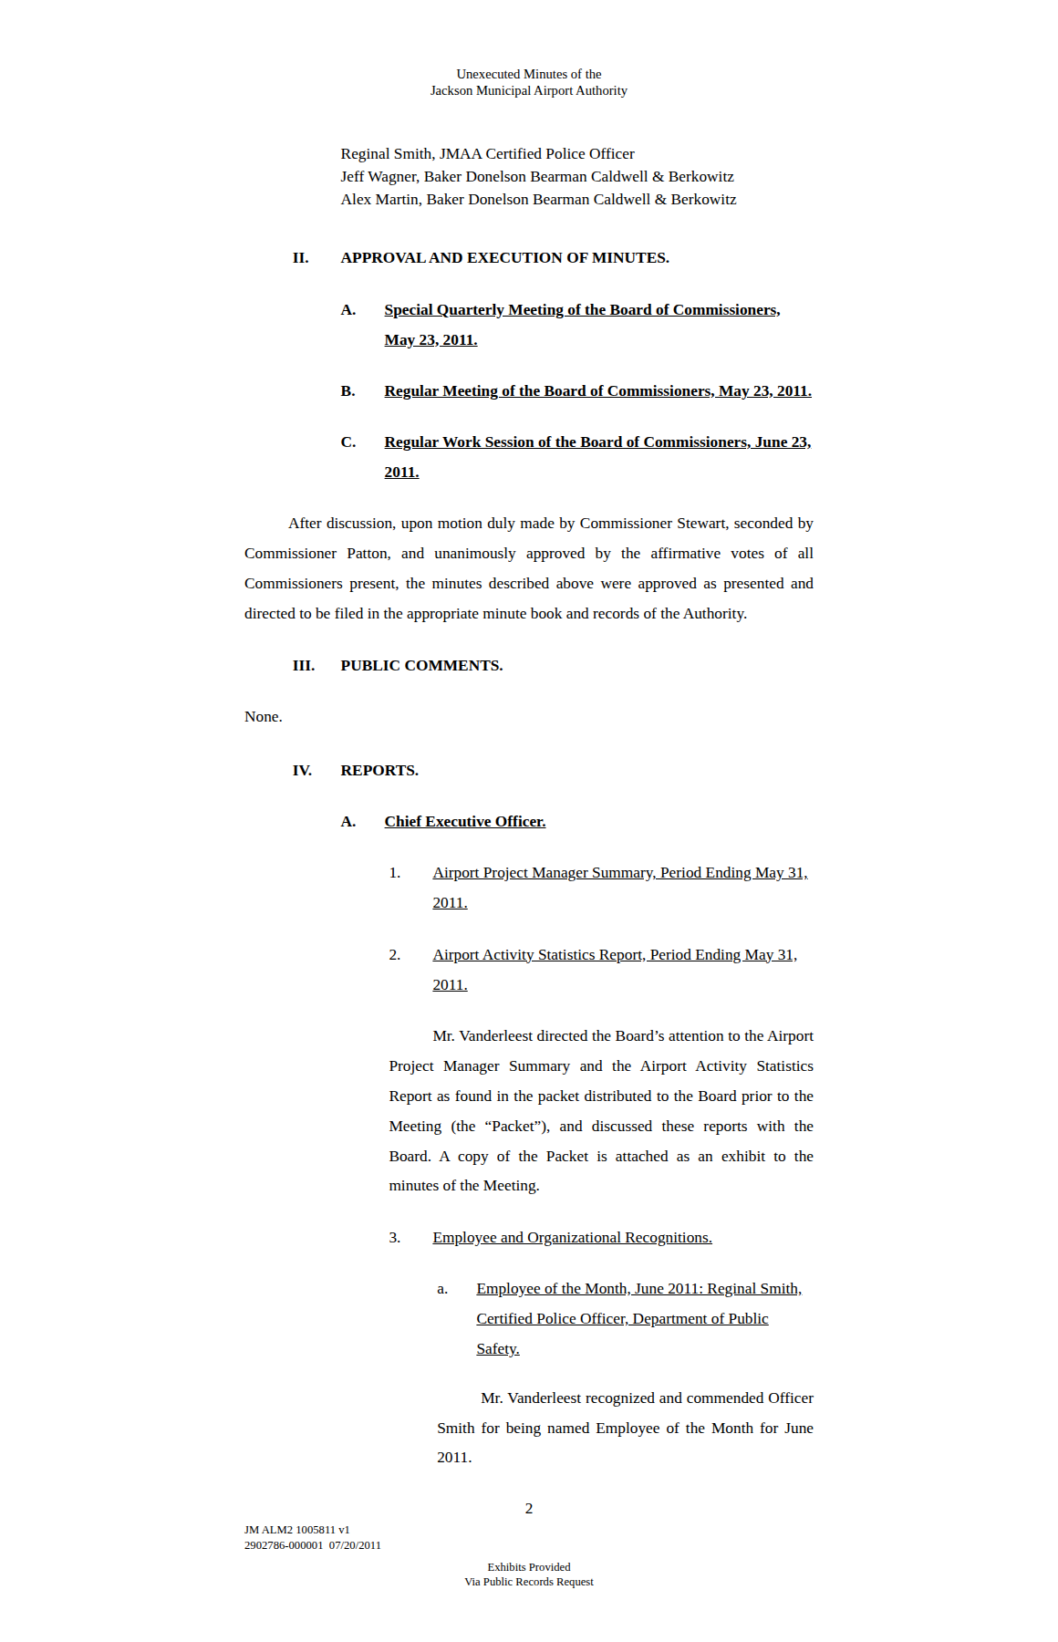Unexecuted Minutes of the
Jackson Municipal Airport Authority
Reginal Smith, JMAA Certified Police Officer
Jeff Wagner, Baker Donelson Bearman Caldwell & Berkowitz
Alex Martin, Baker Donelson Bearman Caldwell & Berkowitz
II.
APPROVAL AND EXECUTION OF MINUTES.
A.
Special Quarterly Meeting of the Board of Commissioners, May 23, 2011.
B.
Regular Meeting of the Board of Commissioners, May 23, 2011.
C.
Regular Work Session of the Board of Commissioners, June 23, 2011.
After discussion, upon motion duly made by Commissioner Stewart, seconded by Commissioner Patton, and unanimously approved by the affirmative votes of all Commissioners present, the minutes described above were approved as presented and directed to be filed in the appropriate minute book and records of the Authority.
III.
PUBLIC COMMENTS.
None.
IV.
REPORTS.
A.
Chief Executive Officer.
1.
Airport Project Manager Summary, Period Ending May 31, 2011.
2.
Airport Activity Statistics Report, Period Ending May 31, 2011.
Mr. Vanderleest directed the Board’s attention to the Airport Project Manager Summary and the Airport Activity Statistics Report as found in the packet distributed to the Board prior to the Meeting (the “Packet”), and discussed these reports with the Board. A copy of the Packet is attached as an exhibit to the minutes of the Meeting.
3.
Employee and Organizational Recognitions.
a.
Employee of the Month, June 2011: Reginal Smith, Certified Police Officer, Department of Public Safety.
Mr. Vanderleest recognized and commended Officer Smith for being named Employee of the Month for June 2011.
2
JM ALM2 1005811 v1
2902786-000001 07/20/2011
Exhibits Provided
Via Public Records Request